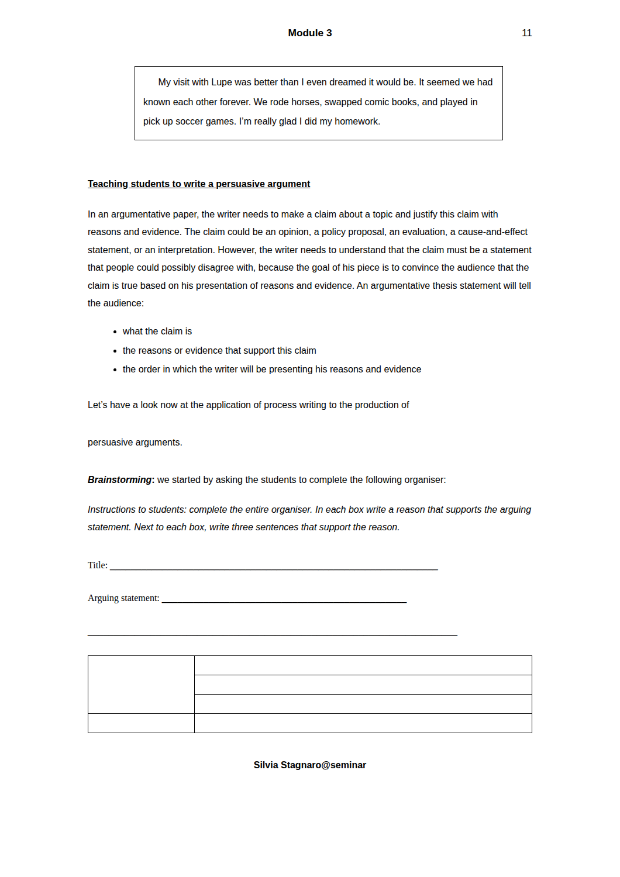Module 3 11
My visit with Lupe was better than I even dreamed it would be. It seemed we had known each other forever. We rode horses, swapped comic books, and played in pick up soccer games. I’m really glad I did my homework.
Teaching students to write a persuasive argument
In an argumentative paper, the writer needs to make a claim about a topic and justify this claim with reasons and evidence. The claim could be an opinion, a policy proposal, an evaluation, a cause-and-effect statement, or an interpretation. However, the writer needs to understand that the claim must be a statement that people could possibly disagree with, because the goal of his piece is to convince the audience that the claim is true based on his presentation of reasons and evidence. An argumentative thesis statement will tell the audience:
what the claim is
the reasons or evidence that support this claim
the order in which the writer will be presenting his reasons and evidence
Let’s have a look now at the application of process writing to the production of
persuasive arguments.
Brainstorming: we started by asking the students to complete the following organiser:
Instructions to students: complete the entire organiser. In each box write a reason that supports the arguing statement. Next to each box, write three sentences that support the reason.
Title: _______________________________________________________________
Arguing statement: _______________________________________________
_______________________________________________________________________
Silvia Stagnaro@seminar